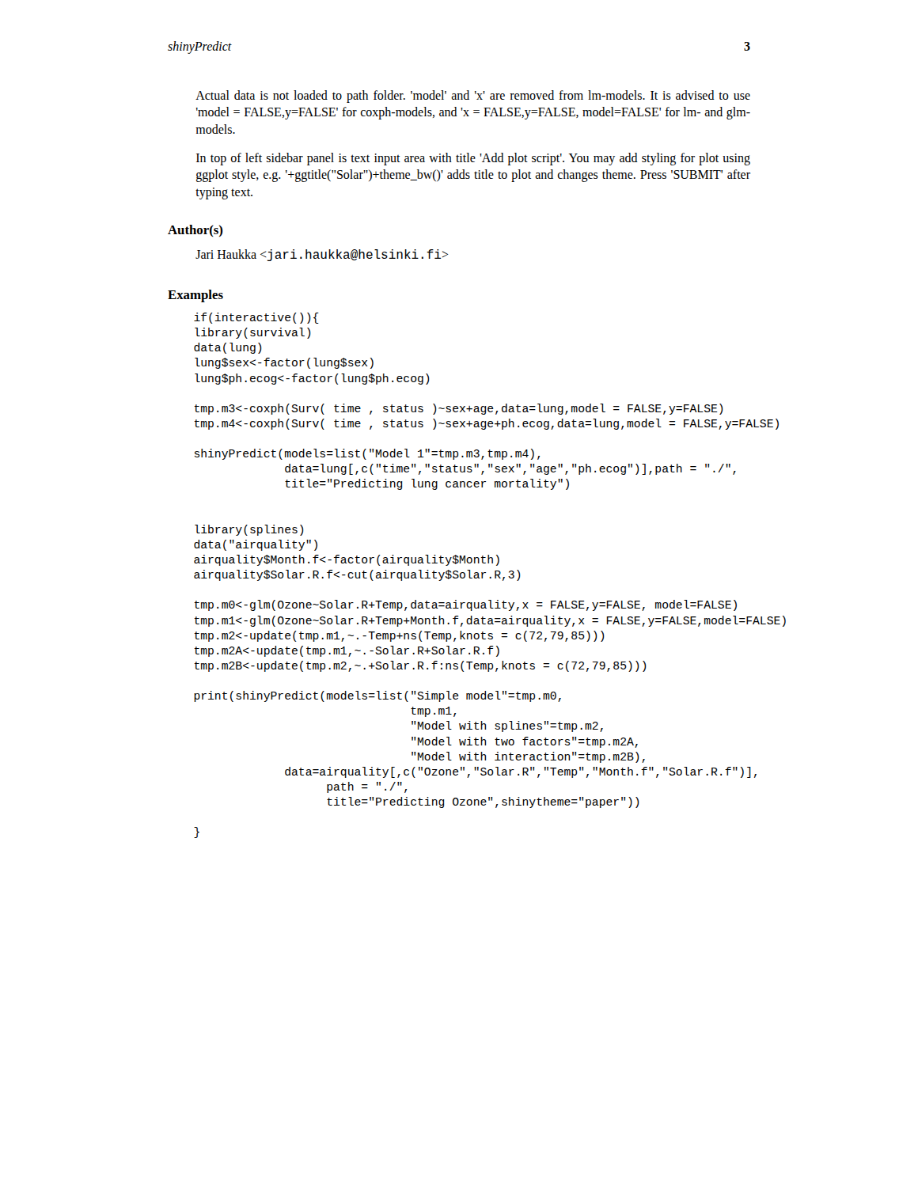shinyPredict 3
Actual data is not loaded to path folder. 'model' and 'x' are removed from lm-models. It is advised to use 'model = FALSE,y=FALSE' for coxph-models, and 'x = FALSE,y=FALSE, model=FALSE' for lm- and glm-models.
In top of left sidebar panel is text input area with title 'Add plot script'. You may add styling for plot using ggplot style, e.g. '+ggtitle("Solar")+theme_bw()' adds title to plot and changes theme. Press 'SUBMIT' after typing text.
Author(s)
Jari Haukka <jari.haukka@helsinki.fi>
Examples
if(interactive()){
library(survival)
data(lung)
lung$sex<-factor(lung$sex)
lung$ph.ecog<-factor(lung$ph.ecog)

tmp.m3<-coxph(Surv( time , status )~sex+age,data=lung,model = FALSE,y=FALSE)
tmp.m4<-coxph(Surv( time , status )~sex+age+ph.ecog,data=lung,model = FALSE,y=FALSE)

shinyPredict(models=list("Model 1"=tmp.m3,tmp.m4),
             data=lung[,c("time","status","sex","age","ph.ecog")],path = "./",
             title="Predicting lung cancer mortality")


library(splines)
data("airquality")
airquality$Month.f<-factor(airquality$Month)
airquality$Solar.R.f<-cut(airquality$Solar.R,3)

tmp.m0<-glm(Ozone~Solar.R+Temp,data=airquality,x = FALSE,y=FALSE, model=FALSE)
tmp.m1<-glm(Ozone~Solar.R+Temp+Month.f,data=airquality,x = FALSE,y=FALSE,model=FALSE)
tmp.m2<-update(tmp.m1,~.-Temp+ns(Temp,knots = c(72,79,85)))
tmp.m2A<-update(tmp.m1,~.-Solar.R+Solar.R.f)
tmp.m2B<-update(tmp.m2,~.+Solar.R.f:ns(Temp,knots = c(72,79,85)))

print(shinyPredict(models=list("Simple model"=tmp.m0,
                               tmp.m1,
                               "Model with splines"=tmp.m2,
                               "Model with two factors"=tmp.m2A,
                               "Model with interaction"=tmp.m2B),
             data=airquality[,c("Ozone","Solar.R","Temp","Month.f","Solar.R.f")],
                   path = "./",
                   title="Predicting Ozone",shinytheme="paper"))

}